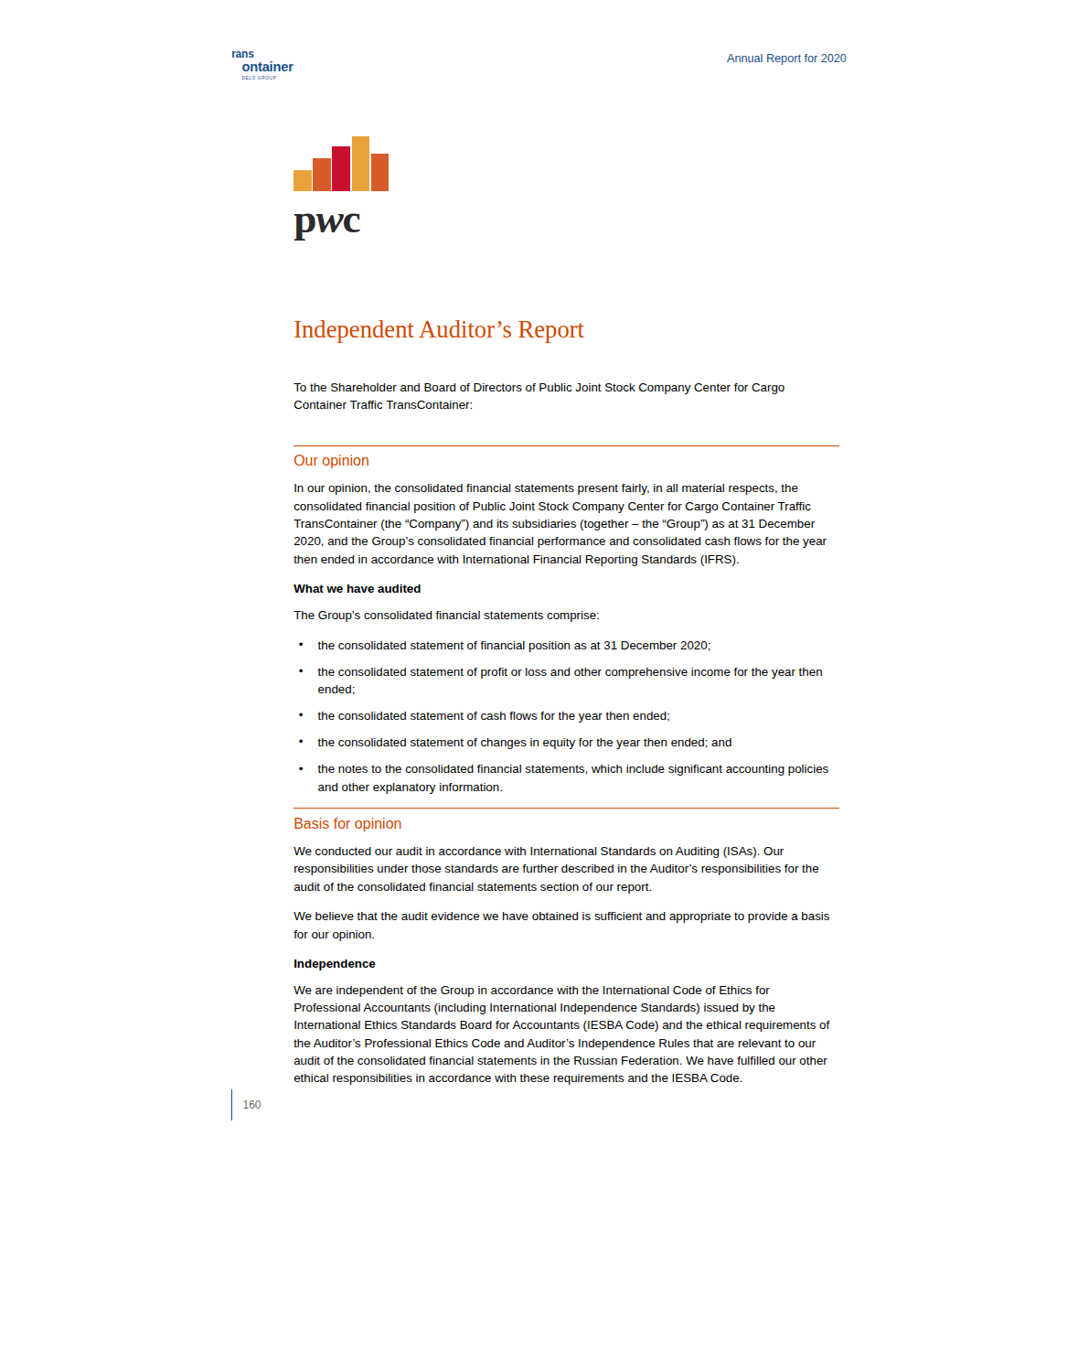rans
ontainer
DELO GROUP
Annual Report for 2020
pwc
Independent Auditor’s Report
To the Shareholder and Board of Directors of Public Joint Stock Company Center for Cargo Container Traffic TransContainer:
Our opinion
In our opinion, the consolidated financial statements present fairly, in all material respects, the consolidated financial position of Public Joint Stock Company Center for Cargo Container Traffic TransContainer (the “Company”) and its subsidiaries (together – the “Group”) as at 31 December 2020, and the Group’s consolidated financial performance and consolidated cash flows for the year then ended in accordance with International Financial Reporting Standards (IFRS).
What we have audited
The Group’s consolidated financial statements comprise:
the consolidated statement of financial position as at 31 December 2020;
the consolidated statement of profit or loss and other comprehensive income for the year then ended;
the consolidated statement of cash flows for the year then ended;
the consolidated statement of changes in equity for the year then ended; and
the notes to the consolidated financial statements, which include significant accounting policies and other explanatory information.
Basis for opinion
We conducted our audit in accordance with International Standards on Auditing (ISAs). Our responsibilities under those standards are further described in the Auditor’s responsibilities for the audit of the consolidated financial statements section of our report.
We believe that the audit evidence we have obtained is sufficient and appropriate to provide a basis for our opinion.
Independence
We are independent of the Group in accordance with the International Code of Ethics for Professional Accountants (including International Independence Standards) issued by the International Ethics Standards Board for Accountants (IESBA Code) and the ethical requirements of the Auditor’s Professional Ethics Code and Auditor’s Independence Rules that are relevant to our audit of the consolidated financial statements in the Russian Federation. We have fulfilled our other ethical responsibilities in accordance with these requirements and the IESBA Code.
160